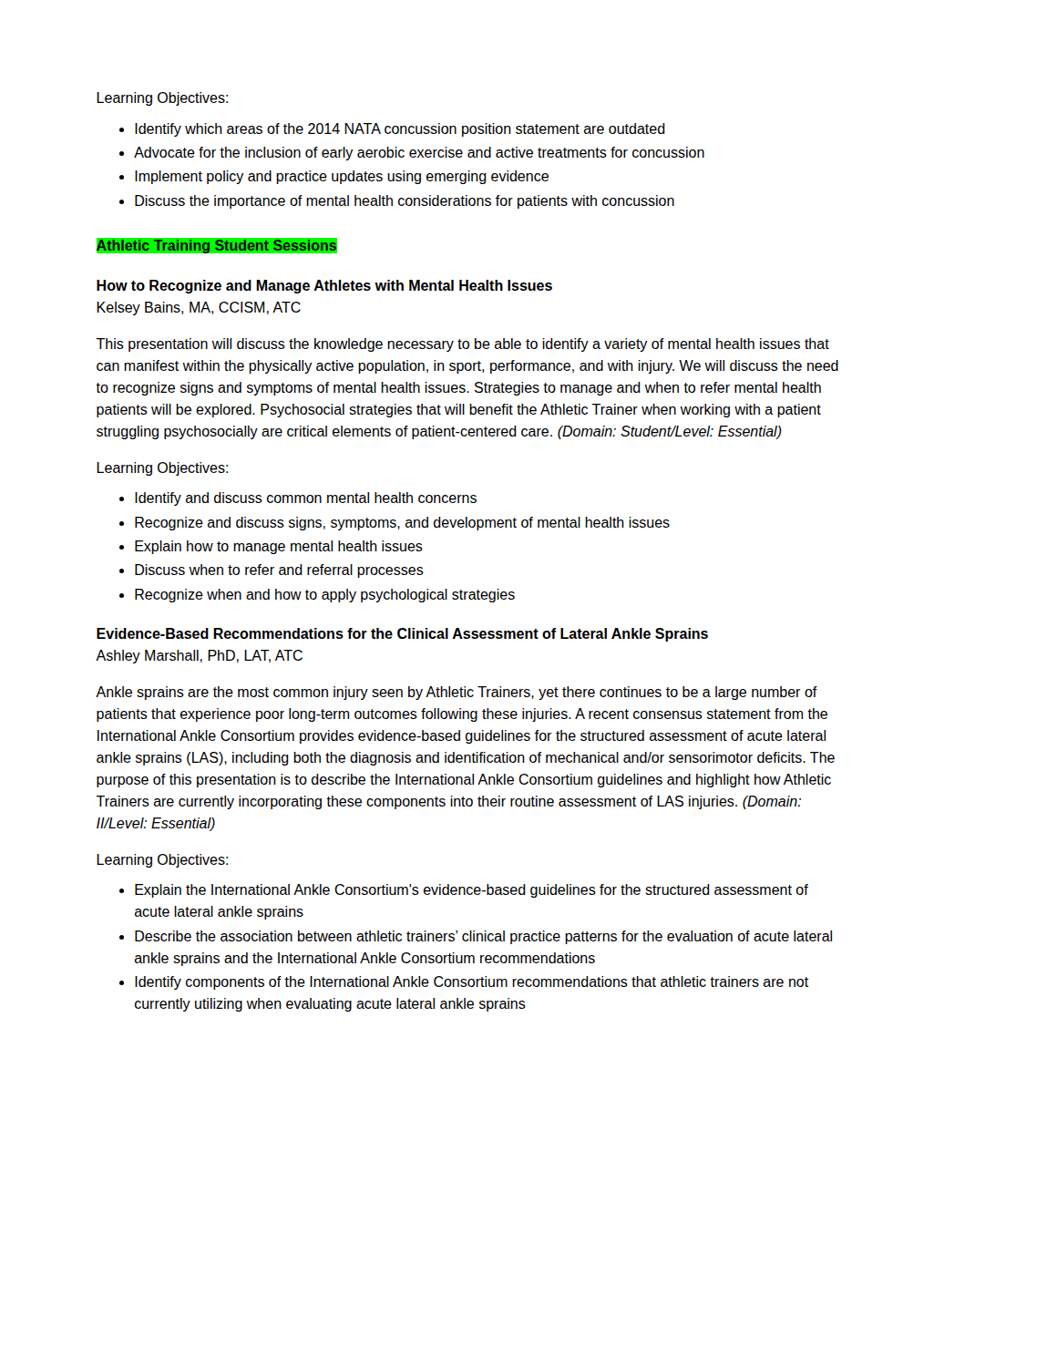Learning Objectives:
Identify which areas of the 2014 NATA concussion position statement are outdated
Advocate for the inclusion of early aerobic exercise and active treatments for concussion
Implement policy and practice updates using emerging evidence
Discuss the importance of mental health considerations for patients with concussion
Athletic Training Student Sessions
How to Recognize and Manage Athletes with Mental Health Issues
Kelsey Bains, MA, CCISM, ATC
This presentation will discuss the knowledge necessary to be able to identify a variety of mental health issues that can manifest within the physically active population, in sport, performance, and with injury. We will discuss the need to recognize signs and symptoms of mental health issues. Strategies to manage and when to refer mental health patients will be explored. Psychosocial strategies that will benefit the Athletic Trainer when working with a patient struggling psychosocially are critical elements of patient-centered care. (Domain: Student/Level: Essential)
Learning Objectives:
Identify and discuss common mental health concerns
Recognize and discuss signs, symptoms, and development of mental health issues
Explain how to manage mental health issues
Discuss when to refer and referral processes
Recognize when and how to apply psychological strategies
Evidence-Based Recommendations for the Clinical Assessment of Lateral Ankle Sprains
Ashley Marshall, PhD, LAT, ATC
Ankle sprains are the most common injury seen by Athletic Trainers, yet there continues to be a large number of patients that experience poor long-term outcomes following these injuries. A recent consensus statement from the International Ankle Consortium provides evidence-based guidelines for the structured assessment of acute lateral ankle sprains (LAS), including both the diagnosis and identification of mechanical and/or sensorimotor deficits. The purpose of this presentation is to describe the International Ankle Consortium guidelines and highlight how Athletic Trainers are currently incorporating these components into their routine assessment of LAS injuries. (Domain: II/Level: Essential)
Learning Objectives:
Explain the International Ankle Consortium's evidence-based guidelines for the structured assessment of acute lateral ankle sprains
Describe the association between athletic trainers’ clinical practice patterns for the evaluation of acute lateral ankle sprains and the International Ankle Consortium recommendations
Identify components of the International Ankle Consortium recommendations that athletic trainers are not currently utilizing when evaluating acute lateral ankle sprains